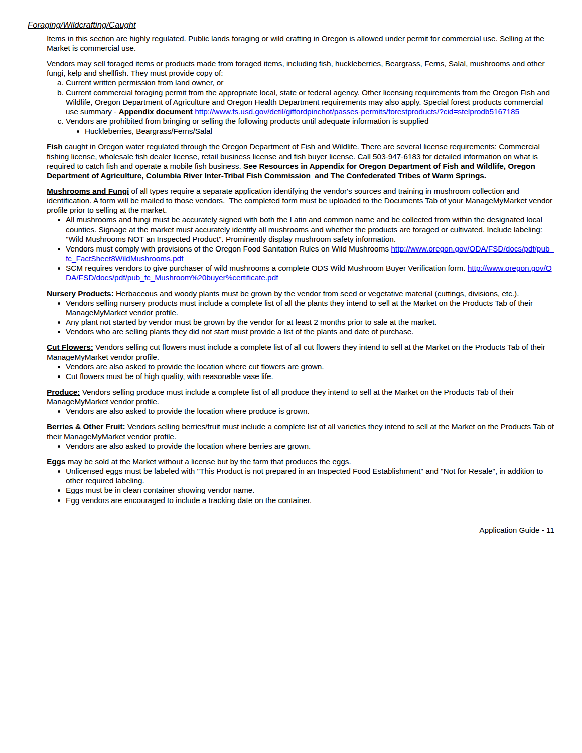Foraging/Wildcrafting/Caught
Items in this section are highly regulated. Public lands foraging or wild crafting in Oregon is allowed under permit for commercial use. Selling at the Market is commercial use.
Vendors may sell foraged items or products made from foraged items, including fish, huckleberries, Beargrass, Ferns, Salal, mushrooms and other fungi, kelp and shellfish. They must provide copy of:
Current written permission from land owner, or
Current commercial foraging permit from the appropriate local, state or federal agency. Other licensing requirements from the Oregon Fish and Wildlife, Oregon Department of Agriculture and Oregon Health Department requirements may also apply. Special forest products commercial use summary - Appendix document http://www.fs.usd.gov/detil/giffordpinchot/passes-permits/forestproducts/?cid=stelprodb5167185
Vendors are prohibited from bringing or selling the following products until adequate information is supplied
Huckleberries, Beargrass/Ferns/Salal
Fish caught in Oregon water regulated through the Oregon Department of Fish and Wildlife. There are several license requirements: Commercial fishing license, wholesale fish dealer license, retail business license and fish buyer license. Call 503-947-6183 for detailed information on what is required to catch fish and operate a mobile fish business. See Resources in Appendix for Oregon Department of Fish and Wildlife, Oregon Department of Agriculture, Columbia River Inter-Tribal Fish Commission and The Confederated Tribes of Warm Springs.
Mushrooms and Fungi of all types require a separate application identifying the vendor's sources and training in mushroom collection and identification. A form will be mailed to those vendors. The completed form must be uploaded to the Documents Tab of your ManageMyMarket vendor profile prior to selling at the market.
All mushrooms and fungi must be accurately signed with both the Latin and common name and be collected from within the designated local counties. Signage at the market must accurately identify all mushrooms and whether the products are foraged or cultivated. Include labeling: "Wild Mushrooms NOT an Inspected Product". Prominently display mushroom safety information.
Vendors must comply with provisions of the Oregon Food Sanitation Rules on Wild Mushrooms http://www.oregon.gov/ODA/FSD/docs/pdf/pub_fc_FactSheet8WildMushrooms.pdf
SCM requires vendors to give purchaser of wild mushrooms a complete ODS Wild Mushroom Buyer Verification form. http://www.oregon.gov/ODA/FSD/docs/pdf/pub_fc_Mushroom%20buyer%certificate.pdf
Nursery Products: Herbaceous and woody plants must be grown by the vendor from seed or vegetative material (cuttings, divisions, etc.).
Vendors selling nursery products must include a complete list of all the plants they intend to sell at the Market on the Products Tab of their ManageMyMarket vendor profile.
Any plant not started by vendor must be grown by the vendor for at least 2 months prior to sale at the market.
Vendors who are selling plants they did not start must provide a list of the plants and date of purchase.
Cut Flowers: Vendors selling cut flowers must include a complete list of all cut flowers they intend to sell at the Market on the Products Tab of their ManageMyMarket vendor profile.
Vendors are also asked to provide the location where cut flowers are grown.
Cut flowers must be of high quality, with reasonable vase life.
Produce: Vendors selling produce must include a complete list of all produce they intend to sell at the Market on the Products Tab of their ManageMyMarket vendor profile.
Vendors are also asked to provide the location where produce is grown.
Berries & Other Fruit: Vendors selling berries/fruit must include a complete list of all varieties they intend to sell at the Market on the Products Tab of their ManageMyMarket vendor profile.
Vendors are also asked to provide the location where berries are grown.
Eggs may be sold at the Market without a license but by the farm that produces the eggs.
Unlicensed eggs must be labeled with "This Product is not prepared in an Inspected Food Establishment" and "Not for Resale", in addition to other required labeling.
Eggs must be in clean container showing vendor name.
Egg vendors are encouraged to include a tracking date on the container.
Application Guide - 11